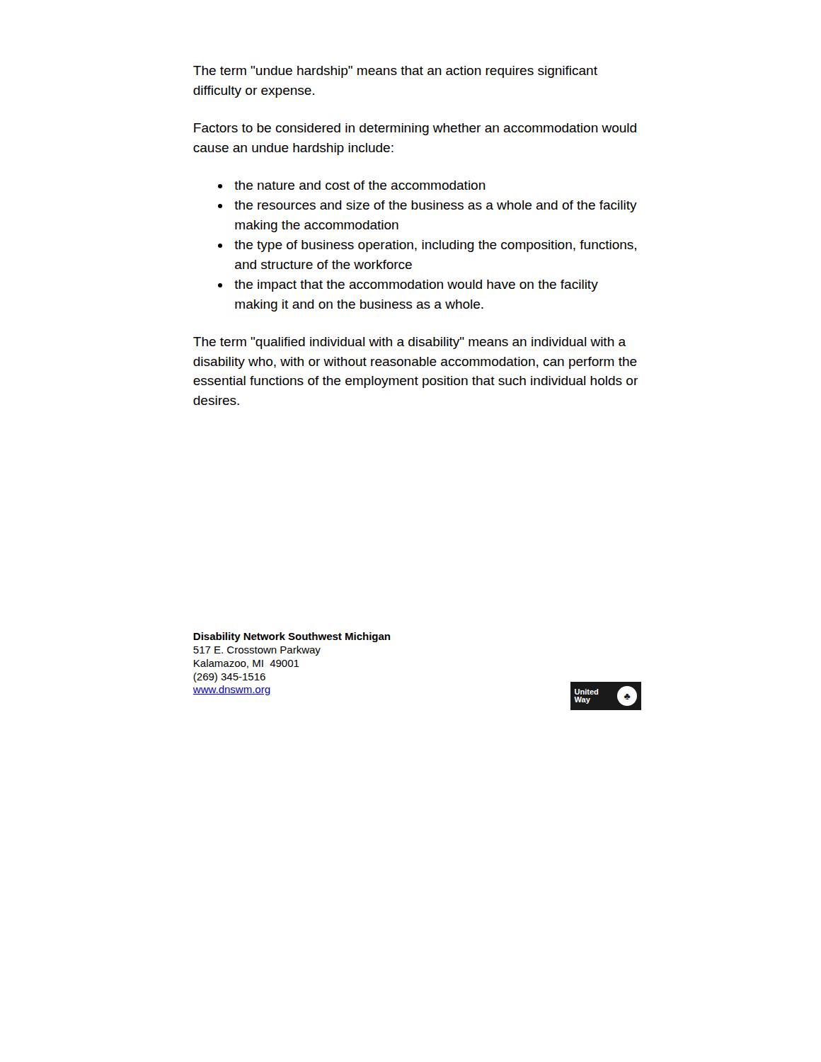The term "undue hardship" means that an action requires significant difficulty or expense.
Factors to be considered in determining whether an accommodation would cause an undue hardship include:
the nature and cost of the accommodation
the resources and size of the business as a whole and of the facility making the accommodation
the type of business operation, including the composition, functions, and structure of the workforce
the impact that the accommodation would have on the facility making it and on the business as a whole.
The term "qualified individual with a disability" means an individual with a disability who, with or without reasonable accommodation, can perform the essential functions of the employment position that such individual holds or desires.
Disability Network Southwest Michigan
517 E. Crosstown Parkway
Kalamazoo, MI 49001
(269) 345-1516
www.dnswm.org
United
Way ♣